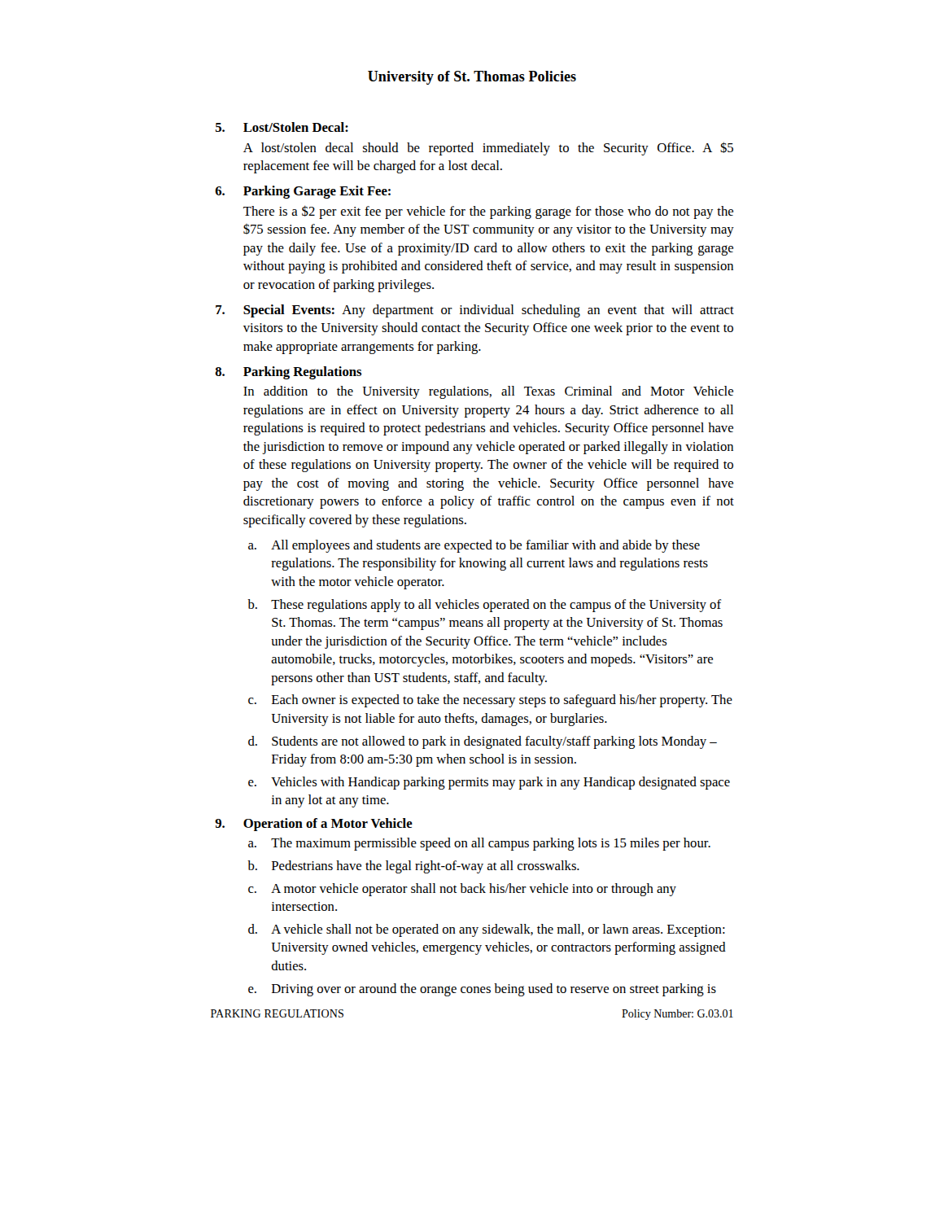University of St. Thomas Policies
Lost/Stolen Decal:
A lost/stolen decal should be reported immediately to the Security Office. A $5 replacement fee will be charged for a lost decal.
Parking Garage Exit Fee:
There is a $2 per exit fee per vehicle for the parking garage for those who do not pay the $75 session fee. Any member of the UST community or any visitor to the University may pay the daily fee. Use of a proximity/ID card to allow others to exit the parking garage without paying is prohibited and considered theft of service, and may result in suspension or revocation of parking privileges.
Special Events: Any department or individual scheduling an event that will attract visitors to the University should contact the Security Office one week prior to the event to make appropriate arrangements for parking.
Parking Regulations
In addition to the University regulations, all Texas Criminal and Motor Vehicle regulations are in effect on University property 24 hours a day. Strict adherence to all regulations is required to protect pedestrians and vehicles. Security Office personnel have the jurisdiction to remove or impound any vehicle operated or parked illegally in violation of these regulations on University property. The owner of the vehicle will be required to pay the cost of moving and storing the vehicle. Security Office personnel have discretionary powers to enforce a policy of traffic control on the campus even if not specifically covered by these regulations.
All employees and students are expected to be familiar with and abide by these regulations. The responsibility for knowing all current laws and regulations rests with the motor vehicle operator.
These regulations apply to all vehicles operated on the campus of the University of St. Thomas. The term “campus” means all property at the University of St. Thomas under the jurisdiction of the Security Office. The term “vehicle” includes automobile, trucks, motorcycles, motorbikes, scooters and mopeds. “Visitors” are persons other than UST students, staff, and faculty.
Each owner is expected to take the necessary steps to safeguard his/her property. The University is not liable for auto thefts, damages, or burglaries.
Students are not allowed to park in designated faculty/staff parking lots Monday – Friday from 8:00 am-5:30 pm when school is in session.
Vehicles with Handicap parking permits may park in any Handicap designated space in any lot at any time.
Operation of a Motor Vehicle
The maximum permissible speed on all campus parking lots is 15 miles per hour.
Pedestrians have the legal right-of-way at all crosswalks.
A motor vehicle operator shall not back his/her vehicle into or through any intersection.
A vehicle shall not be operated on any sidewalk, the mall, or lawn areas. Exception: University owned vehicles, emergency vehicles, or contractors performing assigned duties.
Driving over or around the orange cones being used to reserve on street parking is
PARKING REGULATIONS Policy Number: G.03.01